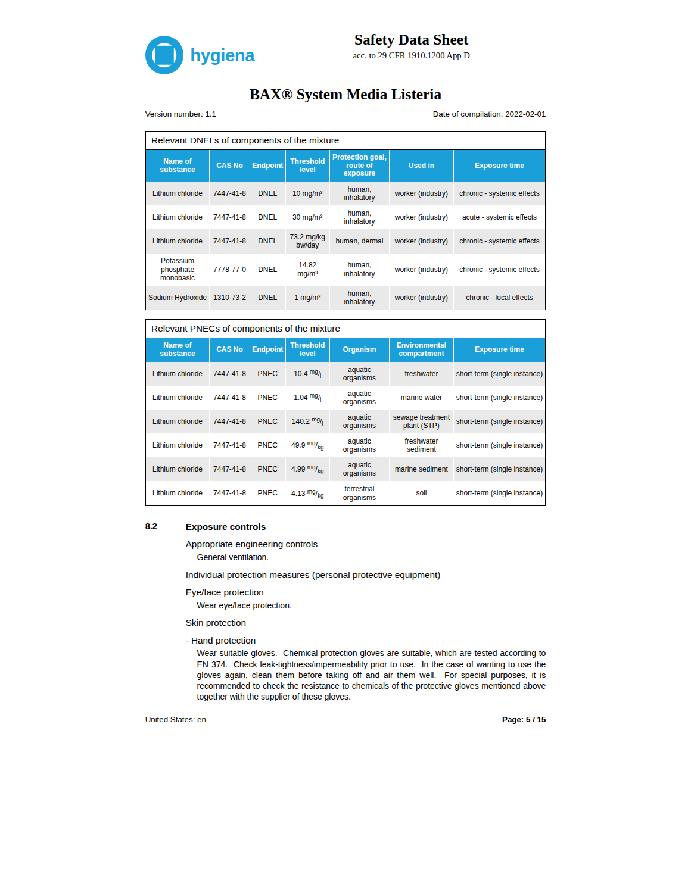hygiena
Safety Data Sheet
acc. to 29 CFR 1910.1200 App D
BAX® System Media Listeria
Version number: 1.1
Date of compilation: 2022-02-01
Relevant DNELs of components of the mixture
| Name of substance | CAS No | Endpoint | Threshold level | Protection goal, route of exposure | Used in | Exposure time |
| --- | --- | --- | --- | --- | --- | --- |
| Lithium chloride | 7447-41-8 | DNEL | 10 mg/m³ | human, inhalatory | worker (industry) | chronic - systemic effects |
| Lithium chloride | 7447-41-8 | DNEL | 30 mg/m³ | human, inhalatory | worker (industry) | acute - systemic effects |
| Lithium chloride | 7447-41-8 | DNEL | 73.2 mg/kg bw/day | human, dermal | worker (industry) | chronic - systemic effects |
| Potassium phosphate monobasic | 7778-77-0 | DNEL | 14.82 mg/m³ | human, inhalatory | worker (industry) | chronic - systemic effects |
| Sodium Hydroxide | 1310-73-2 | DNEL | 1 mg/m³ | human, inhalatory | worker (industry) | chronic - local effects |
Relevant PNECs of components of the mixture
| Name of substance | CAS No | Endpoint | Threshold level | Organism | Environmental compartment | Exposure time |
| --- | --- | --- | --- | --- | --- | --- |
| Lithium chloride | 7447-41-8 | PNEC | 10.4 mg / l | aquatic organisms | freshwater | short-term (single instance) |
| Lithium chloride | 7447-41-8 | PNEC | 1.04 mg / l | aquatic organisms | marine water | short-term (single instance) |
| Lithium chloride | 7447-41-8 | PNEC | 140.2 mg / l | aquatic organisms | sewage treatment plant (STP) | short-term (single instance) |
| Lithium chloride | 7447-41-8 | PNEC | 49.9 mg / kg | aquatic organisms | freshwater sediment | short-term (single instance) |
| Lithium chloride | 7447-41-8 | PNEC | 4.99 mg / kg | aquatic organisms | marine sediment | short-term (single instance) |
| Lithium chloride | 7447-41-8 | PNEC | 4.13 mg / kg | terrestrial organisms | soil | short-term (single instance) |
8.2
Exposure controls
Appropriate engineering controls
General ventilation.
Individual protection measures (personal protective equipment)
Eye/face protection
Wear eye/face protection.
Skin protection
- Hand protection
Wear suitable gloves. Chemical protection gloves are suitable, which are tested according to EN 374. Check leak-tightness/impermeability prior to use. In the case of wanting to use the gloves again, clean them before taking off and air them well. For special purposes, it is recommended to check the resistance to chemicals of the protective gloves mentioned above together with the supplier of these gloves.
United States: en
Page: 5 / 15